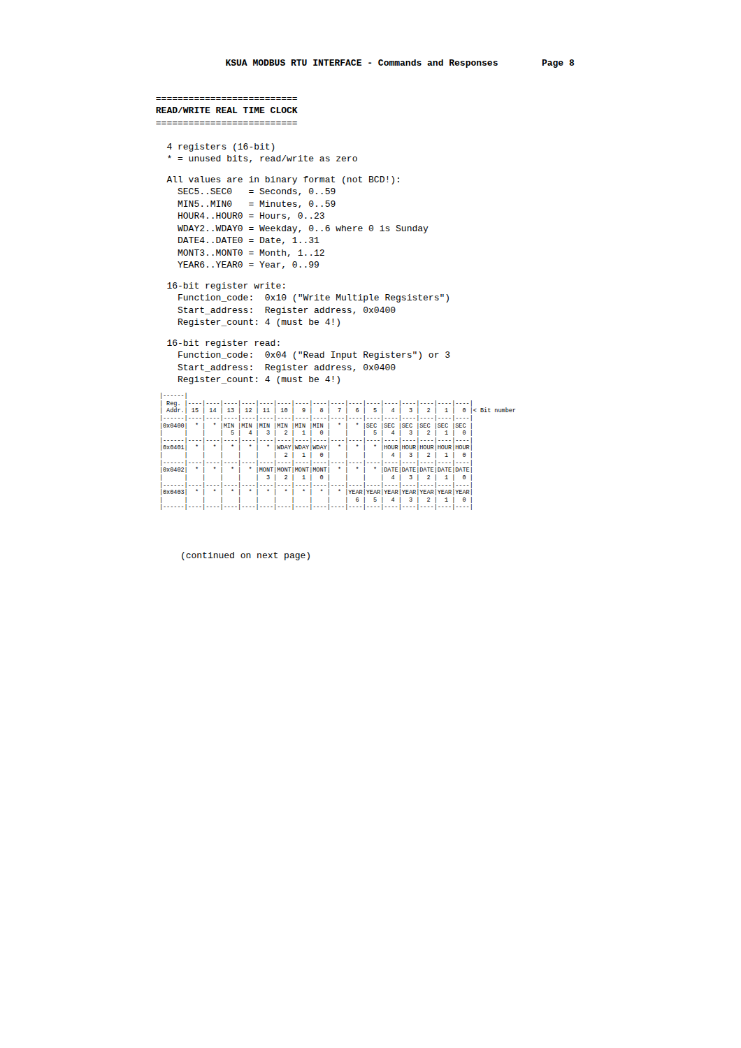KSUA MODBUS RTU INTERFACE - Commands and Responses Page 8
==========================
READ/WRITE REAL TIME CLOCK
==========================
4 registers (16-bit) * = unused bits, read/write as zero
All values are in binary format (not BCD!): SEC5..SEC0 = Seconds, 0..59 MIN5..MIN0 = Minutes, 0..59 HOUR4..HOUR0 = Hours, 0..23 WDAY2..WDAY0 = Weekday, 0..6 where 0 is Sunday DATE4..DATE0 = Date, 1..31 MONT3..MONT0 = Month, 1..12 YEAR6..YEAR0 = Year, 0..99
16-bit register write: Function_code: 0x10 ("Write Multiple Regsisters") Start_address: Register address, 0x0400 Register_count: 4 (must be 4!)
16-bit register read: Function_code: 0x04 ("Read Input Registers") or 3 Start_address: Register address, 0x0400 Register_count: 4 (must be 4!)
|------| | Reg. |----|----|----|----|----|----|----|----|----|----|----|----|----|----|----|----| | Addr.| 15 | 14 | 13 | 12 | 11 | 10 | 9 | 8 | 7 | 6 | 5 | 4 | 3 | 2 | 1 | 0 |< Bit number |------|----|----|----|----|----|----|----|----|----|----|----|----|----|----|----|----| |0x0400| * | * |MIN |MIN |MIN |MIN |MIN |MIN | * | * |SEC |SEC |SEC |SEC |SEC |SEC | | | | | 5 | 4 | 3 | 2 | 1 | 0 | | | 5 | 4 | 3 | 2 | 1 | 0 | |------|----|----|----|----|----|----|----|----|----|----|----|----|----|----|----|----| |0x0401| * | * | * | * | * |WDAY|WDAY|WDAY| * | * | * |HOUR|HOUR|HOUR|HOUR|HOUR| | | | | | | | 2 | 1 | 0 | | | | 4 | 3 | 2 | 1 | 0 | |------|----|----|----|----|----|----|----|----|----|----|----|----|----|----|----|----| |0x0402| * | * | * | * |MONT|MONT|MONT|MONT| * | * | * |DATE|DATE|DATE|DATE|DATE| | | | | | | 3 | 2 | 1 | 0 | | | | 4 | 3 | 2 | 1 | 0 | |------|----|----|----|----|----|----|----|----|----|----|----|----|----|----|----|----| |0x0403| * | * | * | * | * | * | * | * | * |YEAR|YEAR|YEAR|YEAR|YEAR|YEAR|YEAR| | | | | | | | | | | | 6 | 5 | 4 | 3 | 2 | 1 | 0 | |------|----|----|----|----|----|----|----|----|----|----|----|----|----|----|----|----|
(continued on next page)